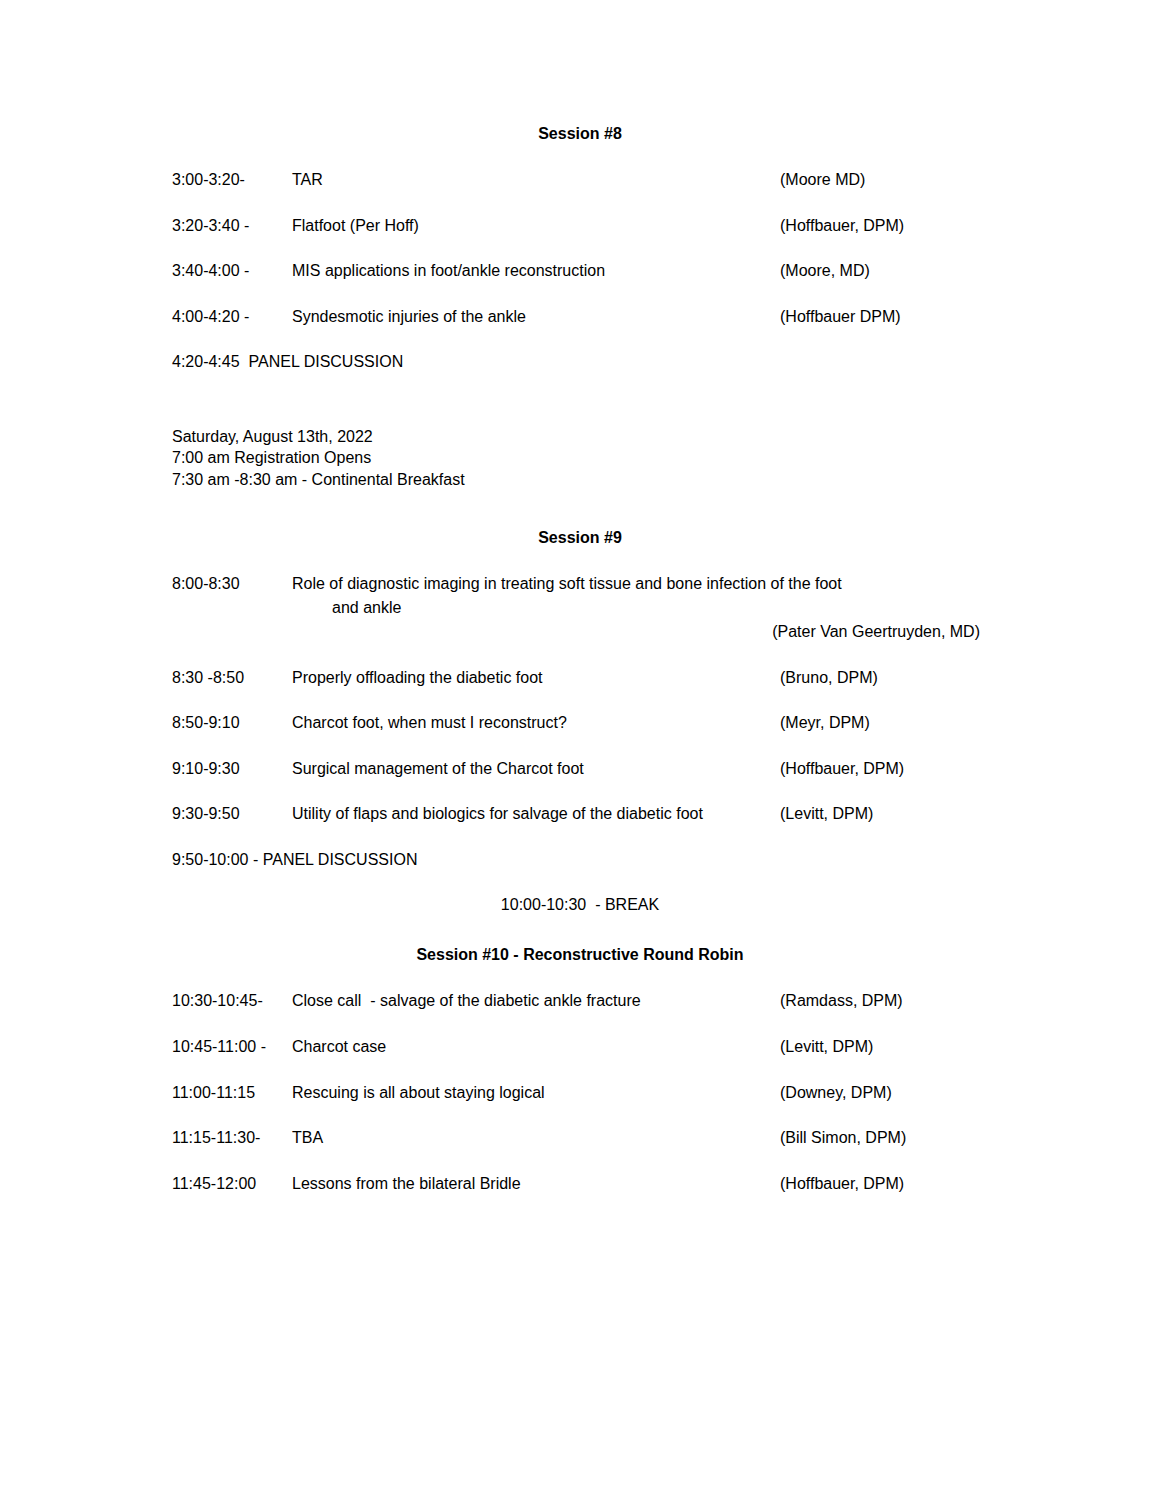Session #8
3:00-3:20- TAR (Moore MD)
3:20-3:40 - Flatfoot (Per Hoff) (Hoffbauer, DPM)
3:40-4:00 - MIS applications in foot/ankle reconstruction (Moore, MD)
4:00-4:20 - Syndesmotic injuries of the ankle (Hoffbauer DPM)
4:20-4:45 PANEL DISCUSSION
Saturday, August 13th, 2022
7:00 am Registration Opens
7:30 am -8:30 am - Continental Breakfast
Session #9
8:00-8:30 Role of diagnostic imaging in treating soft tissue and bone infection of the foot and ankle (Pater Van Geertruyden, MD)
8:30 -8:50 Properly offloading the diabetic foot (Bruno, DPM)
8:50-9:10 Charcot foot, when must I reconstruct? (Meyr, DPM)
9:10-9:30 Surgical management of the Charcot foot (Hoffbauer, DPM)
9:30-9:50 Utility of flaps and biologics for salvage of the diabetic foot (Levitt, DPM)
9:50-10:00 - PANEL DISCUSSION
10:00-10:30 - BREAK
Session #10 - Reconstructive Round Robin
10:30-10:45- Close call - salvage of the diabetic ankle fracture (Ramdass, DPM)
10:45-11:00 - Charcot case (Levitt, DPM)
11:00-11:15 Rescuing is all about staying logical (Downey, DPM)
11:15-11:30- TBA (Bill Simon, DPM)
11:45-12:00 Lessons from the bilateral Bridle (Hoffbauer, DPM)